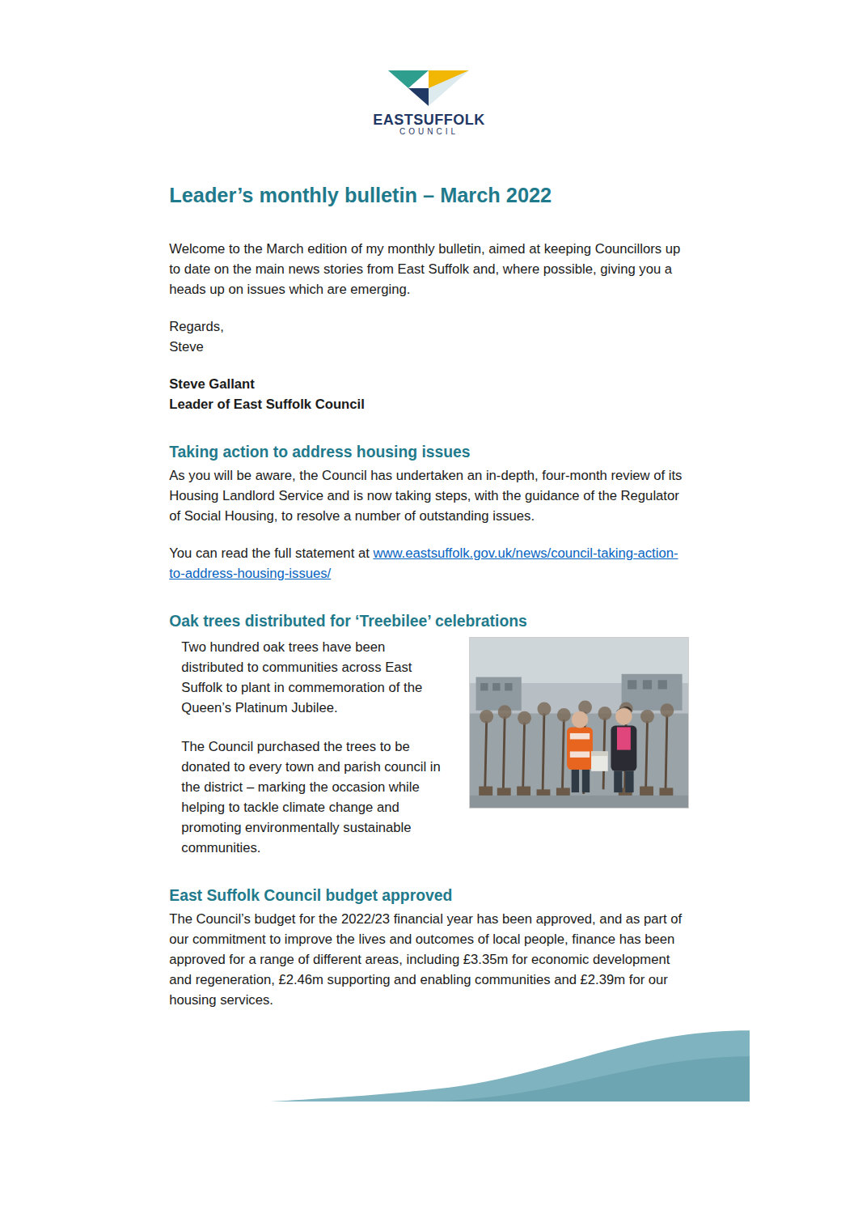EASTSUFFOLK
COUNCIL
Leader’s monthly bulletin – March 2022
Welcome to the March edition of my monthly bulletin, aimed at keeping Councillors up to date on the main news stories from East Suffolk and, where possible, giving you a heads up on issues which are emerging.
Regards,
Steve
Steve Gallant
Leader of East Suffolk Council
Taking action to address housing issues
As you will be aware, the Council has undertaken an in-depth, four-month review of its Housing Landlord Service and is now taking steps, with the guidance of the Regulator of Social Housing, to resolve a number of outstanding issues.
You can read the full statement at www.eastsuffolk.gov.uk/news/council-taking-action-to-address-housing-issues/
Oak trees distributed for ‘Treebilee’ celebrations
Two hundred oak trees have been distributed to communities across East Suffolk to plant in commemoration of the Queen’s Platinum Jubilee.
The Council purchased the trees to be donated to every town and parish council in the district – marking the occasion while helping to tackle climate change and promoting environmentally sustainable communities.
East Suffolk Council budget approved
The Council’s budget for the 2022/23 financial year has been approved, and as part of our commitment to improve the lives and outcomes of local people, finance has been approved for a range of different areas, including £3.35m for economic development and regeneration, £2.46m supporting and enabling communities and £2.39m for our housing services.